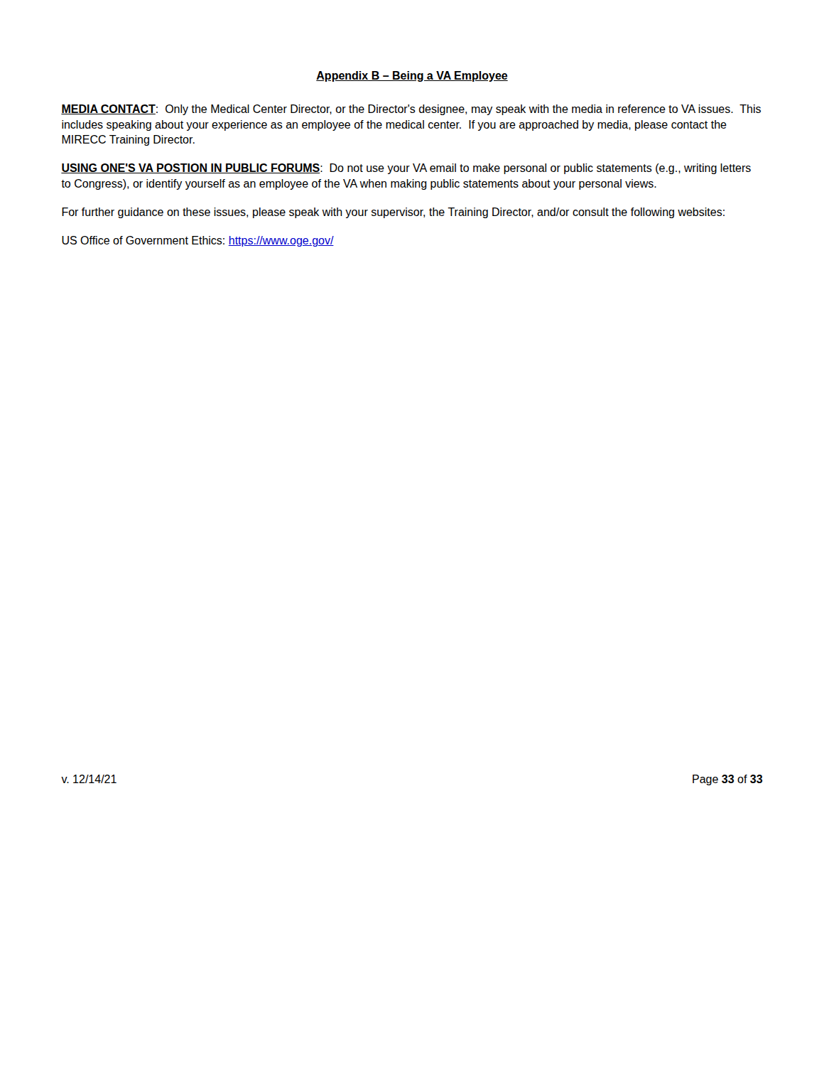Appendix B – Being a VA Employee
MEDIA CONTACT: Only the Medical Center Director, or the Director's designee, may speak with the media in reference to VA issues. This includes speaking about your experience as an employee of the medical center. If you are approached by media, please contact the MIRECC Training Director.
USING ONE'S VA POSTION IN PUBLIC FORUMS: Do not use your VA email to make personal or public statements (e.g., writing letters to Congress), or identify yourself as an employee of the VA when making public statements about your personal views.
For further guidance on these issues, please speak with your supervisor, the Training Director, and/or consult the following websites:
US Office of Government Ethics: https://www.oge.gov/
v. 12/14/21
Page 33 of 33